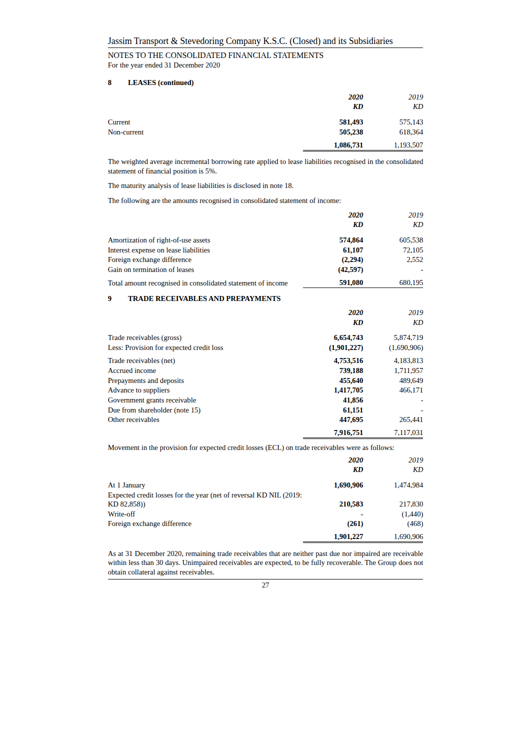Jassim Transport & Stevedoring Company K.S.C. (Closed) and its Subsidiaries
NOTES TO THE CONSOLIDATED FINANCIAL STATEMENTS
For the year ended 31 December 2020
8 LEASES (continued)
| | 2020 | 2019 |
| | KD | KD |
| Current | 581,493 | 575,143 |
| Non-current | 505,238 | 618,364 |
| | 1,086,731 | 1,193,507 |
The weighted average incremental borrowing rate applied to lease liabilities recognised in the consolidated statement of financial position is 5%.
The maturity analysis of lease liabilities is disclosed in note 18.
The following are the amounts recognised in consolidated statement of income:
| | 2020 | 2019 |
| | KD | KD |
| Amortization of right-of-use assets | 574,864 | 605,538 |
| Interest expense on lease liabilities | 61,107 | 72,105 |
| Foreign exchange difference | (2,294) | 2,552 |
| Gain on termination of leases | (42,597) | - |
| Total amount recognised in consolidated statement of income | 591,080 | 680,195 |
9 TRADE RECEIVABLES AND PREPAYMENTS
| | 2020 | 2019 |
| | KD | KD |
| Trade receivables (gross) | 6,654,743 | 5,874,719 |
| Less: Provision for expected credit loss | (1,901,227) | (1,690,906) |
| Trade receivables (net) | 4,753,516 | 4,183,813 |
| Accrued income | 739,188 | 1,711,957 |
| Prepayments and deposits | 455,640 | 489,649 |
| Advance to suppliers | 1,417,705 | 466,171 |
| Government grants receivable | 41,856 | - |
| Due from shareholder (note 15) | 61,151 | - |
| Other receivables | 447,695 | 265,441 |
| | 7,916,751 | 7,117,031 |
Movement in the provision for expected credit losses (ECL) on trade receivables were as follows:
| | 2020 | 2019 |
| | KD | KD |
| At 1 January | 1,690,906 | 1,474,984 |
| Expected credit losses for the year (net of reversal KD NIL (2019: KD 82,858)) | 210,583 | 217,830 |
| Write-off | - | (1,440) |
| Foreign exchange difference | (261) | (468) |
| | 1,901,227 | 1,690,906 |
As at 31 December 2020, remaining trade receivables that are neither past due nor impaired are receivable within less than 30 days. Unimpaired receivables are expected, to be fully recoverable. The Group does not obtain collateral against receivables.
27